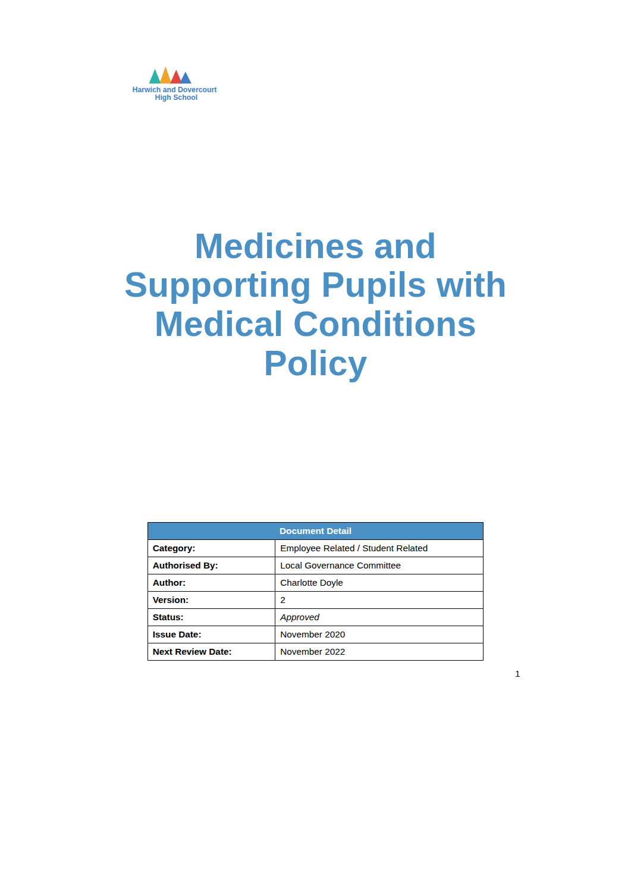Harwich and Dovercourt High School
Medicines and Supporting Pupils with Medical Conditions Policy
| Document Detail |
| --- |
| Category: | Employee Related / Student Related |
| Authorised By: | Local Governance Committee |
| Author: | Charlotte Doyle |
| Version: | 2 |
| Status: | Approved |
| Issue Date: | November 2020 |
| Next Review Date: | November 2022 |
1